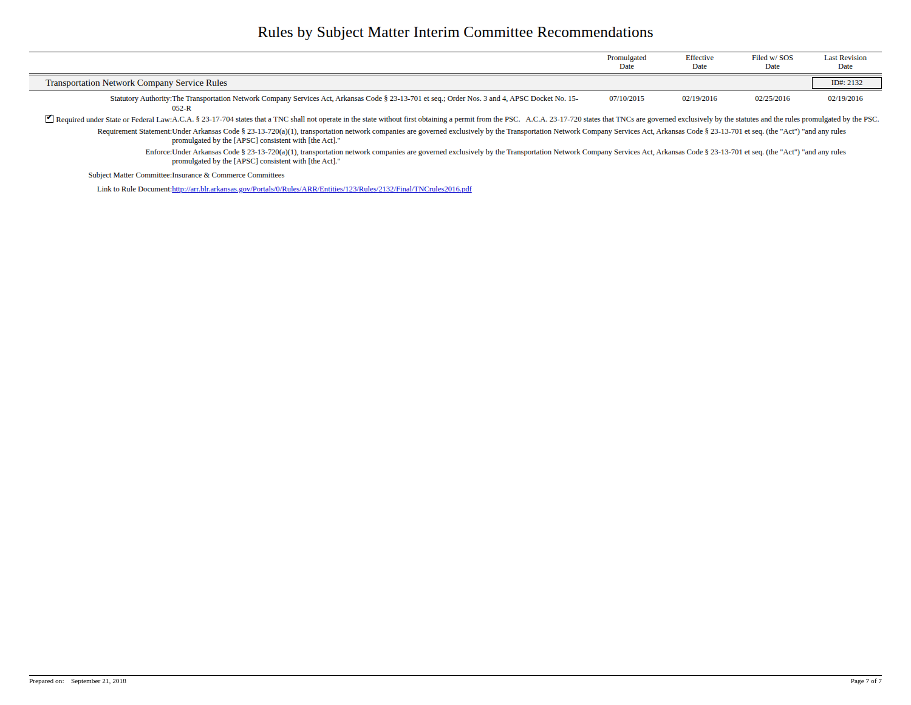Rules by Subject Matter Interim Committee Recommendations
| | Promulgated Date | Effective Date | Filed w/ SOS Date | Last Revision Date |
| Transportation Network Company Service Rules | ID#: 2132 |
| Statutory Authority: | The Transportation Network Company Services Act, Arkansas Code § 23-13-701 et seq.; Order Nos. 3 and 4, APSC Docket No. 15-052-R | 07/10/2015 | 02/19/2016 | 02/25/2016 | 02/19/2016 |
| Required under State or Federal Law: | A.C.A. § 23-17-704 states that a TNC shall not operate in the state without first obtaining a permit from the PSC. A.C.A. 23-17-720 states that TNCs are governed exclusively by the statutes and the rules promulgated by the PSC. |
| Requirement Statement: | Under Arkansas Code § 23-13-720(a)(1), transportation network companies are governed exclusively by the Transportation Network Company Services Act, Arkansas Code § 23-13-701 et seq. (the "Act") "and any rules promulgated by the [APSC] consistent with [the Act]." |
| Enforce: | Under Arkansas Code § 23-13-720(a)(1), transportation network companies are governed exclusively by the Transportation Network Company Services Act, Arkansas Code § 23-13-701 et seq. (the "Act") "and any rules promulgated by the [APSC] consistent with [the Act]." |
| Subject Matter Committee: | Insurance & Commerce Committees |
| Link to Rule Document: | http://arr.blr.arkansas.gov/Portals/0/Rules/ARR/Entities/123/Rules/2132/Final/TNCrules2016.pdf |
Prepared on: September 21, 2018 Page 7 of 7